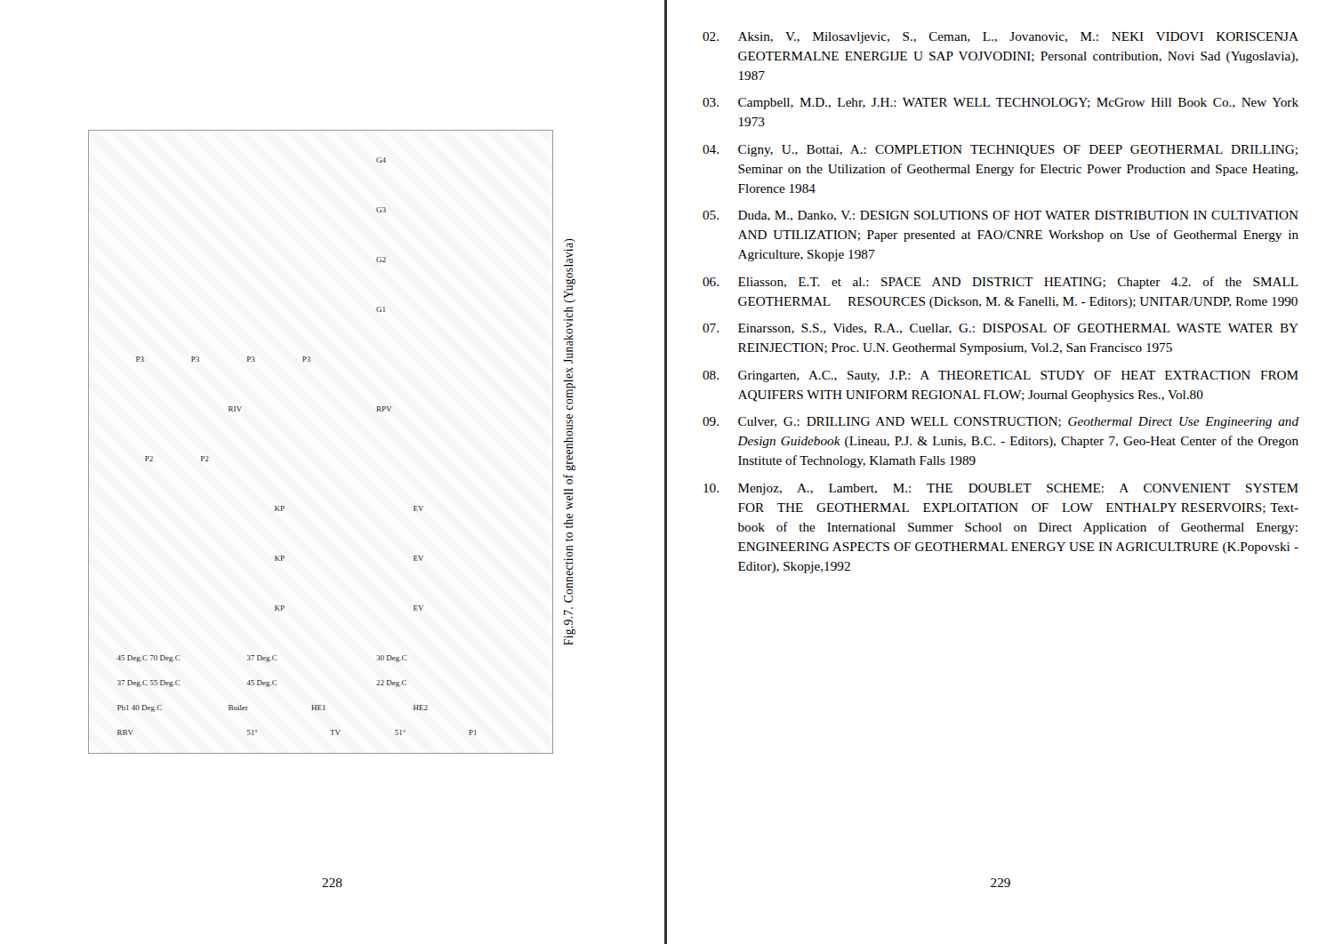G4 G3 G2 G1 P3 P3 P3 P3 RIV RPV P2 P2 KP EV KP EV KP EV 45 Deg.C 70 Deg.C 37 Deg.C 30 Deg.C 37 Deg.C 55 Deg.C 45 Deg.C 22 Deg.C Pb1 40 Deg.C Boiler HE1 HE2 RBV 51° TV 51° P1
Fig.9.7. Connection to the well of greenhouse complex Junakovich (Yugoslavia)
228
02. Aksin, V., Milosavljevic, S., Ceman, L., Jovanovic, M.: NEKI VIDOVI KORISCENJA GEOTERMALNE ENERGIJE U SAP VOJVODINI; Personal contribution, Novi Sad (Yugoslavia), 1987
03. Campbell, M.D., Lehr, J.H.: WATER WELL TECHNOLOGY; McGrow Hill Book Co., New York 1973
04. Cigny, U., Bottai, A.: COMPLETION TECHNIQUES OF DEEP GEOTHERMAL DRILLING; Seminar on the Utilization of Geothermal Energy for Electric Power Production and Space Heating, Florence 1984
05. Duda, M., Danko, V.: DESIGN SOLUTIONS OF HOT WATER DISTRIBUTION IN CULTIVATION AND UTILIZATION; Paper presented at FAO/CNRE Workshop on Use of Geothermal Energy in Agriculture, Skopje 1987
06. Eliasson, E.T. et al.: SPACE AND DISTRICT HEATING; Chapter 4.2. of the SMALL GEOTHERMAL RESOURCES (Dickson, M. & Fanelli, M. - Editors); UNITAR/UNDP, Rome 1990
07. Einarsson, S.S., Vides, R.A., Cuellar, G.: DISPOSAL OF GEOTHERMAL WASTE WATER BY REINJECTION; Proc. U.N. Geothermal Symposium, Vol.2, San Francisco 1975
08. Gringarten, A.C., Sauty, J.P.: A THEORETICAL STUDY OF HEAT EXTRACTION FROM AQUIFERS WITH UNIFORM REGIONAL FLOW; Journal Geophysics Res., Vol.80
09. Culver, G.: DRILLING AND WELL CONSTRUCTION; Geothermal Direct Use Engineering and Design Guidebook (Lineau, P.J. & Lunis, B.C. - Editors), Chapter 7, Geo-Heat Center of the Oregon Institute of Technology, Klamath Falls 1989
10. Menjoz, A., Lambert, M.: THE DOUBLET SCHEME: A CONVENIENT SYSTEM FOR THE GEOTHERMAL EXPLOITATION OF LOW ENTHALPY RESERVOIRS; Text-book of the International Summer School on Direct Application of Geothermal Energy: ENGINEERING ASPECTS OF GEOTHERMAL ENERGY USE IN AGRICULTRURE (K.Popovski - Editor), Skopje,1992
229